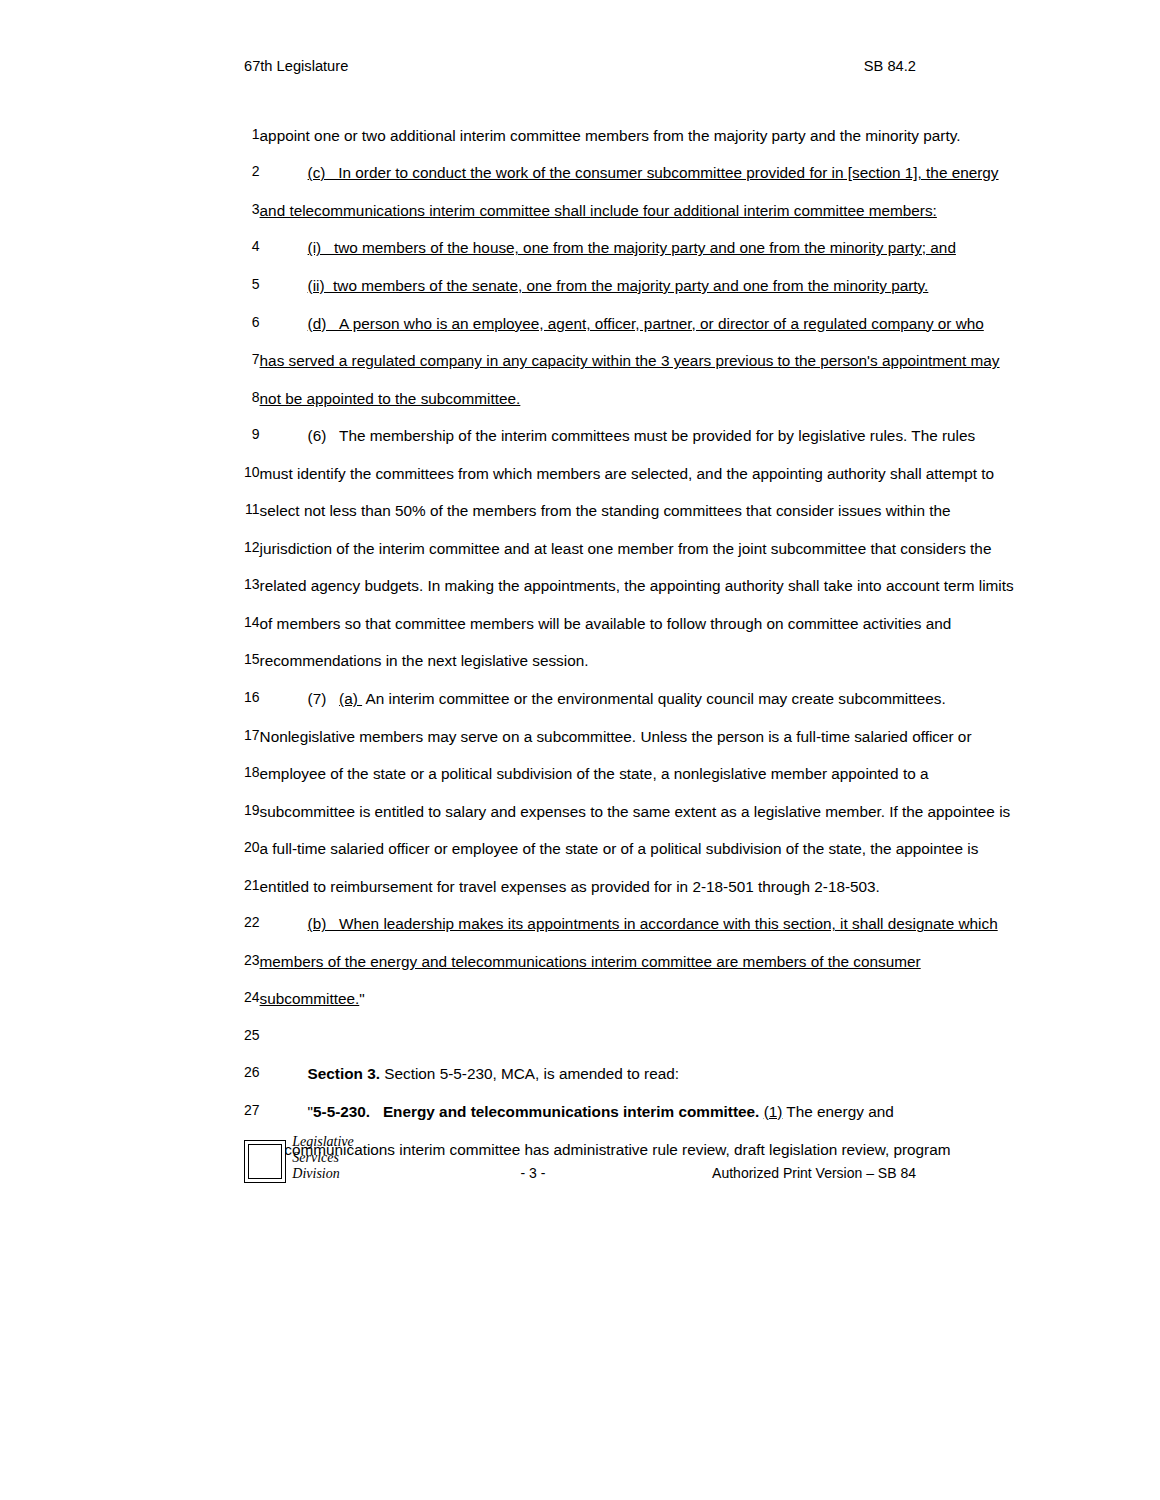67th Legislature
SB 84.2
| 1 | appoint one or two additional interim committee members from the majority party and the minority party. |
| 2 | (c) In order to conduct the work of the consumer subcommittee provided for in [section 1], the energy |
| 3 | and telecommunications interim committee shall include four additional interim committee members: |
| 4 | (i) two members of the house, one from the majority party and one from the minority party; and |
| 5 | (ii) two members of the senate, one from the majority party and one from the minority party. |
| 6 | (d) A person who is an employee, agent, officer, partner, or director of a regulated company or who |
| 7 | has served a regulated company in any capacity within the 3 years previous to the person's appointment may |
| 8 | not be appointed to the subcommittee. |
| 9 | (6) The membership of the interim committees must be provided for by legislative rules. The rules |
| 10 | must identify the committees from which members are selected, and the appointing authority shall attempt to |
| 11 | select not less than 50% of the members from the standing committees that consider issues within the |
| 12 | jurisdiction of the interim committee and at least one member from the joint subcommittee that considers the |
| 13 | related agency budgets. In making the appointments, the appointing authority shall take into account term limits |
| 14 | of members so that committee members will be available to follow through on committee activities and |
| 15 | recommendations in the next legislative session. |
| 16 | (7) (a) An interim committee or the environmental quality council may create subcommittees. |
| 17 | Nonlegislative members may serve on a subcommittee. Unless the person is a full-time salaried officer or |
| 18 | employee of the state or a political subdivision of the state, a nonlegislative member appointed to a |
| 19 | subcommittee is entitled to salary and expenses to the same extent as a legislative member. If the appointee is |
| 20 | a full-time salaried officer or employee of the state or of a political subdivision of the state, the appointee is |
| 21 | entitled to reimbursement for travel expenses as provided for in 2-18-501 through 2-18-503. |
| 22 | (b) When leadership makes its appointments in accordance with this section, it shall designate which |
| 23 | members of the energy and telecommunications interim committee are members of the consumer |
| 24 | subcommittee. " |
| 25 | |
| 26 | Section 3. Section 5-5-230, MCA, is amended to read: |
| 27 | " 5-5-230. Energy and telecommunications interim committee. (1) The energy and |
| 28 | telecommunications interim committee has administrative rule review, draft legislation review, program |
Legislative
Services
Division
- 3 -
Authorized Print Version – SB 84